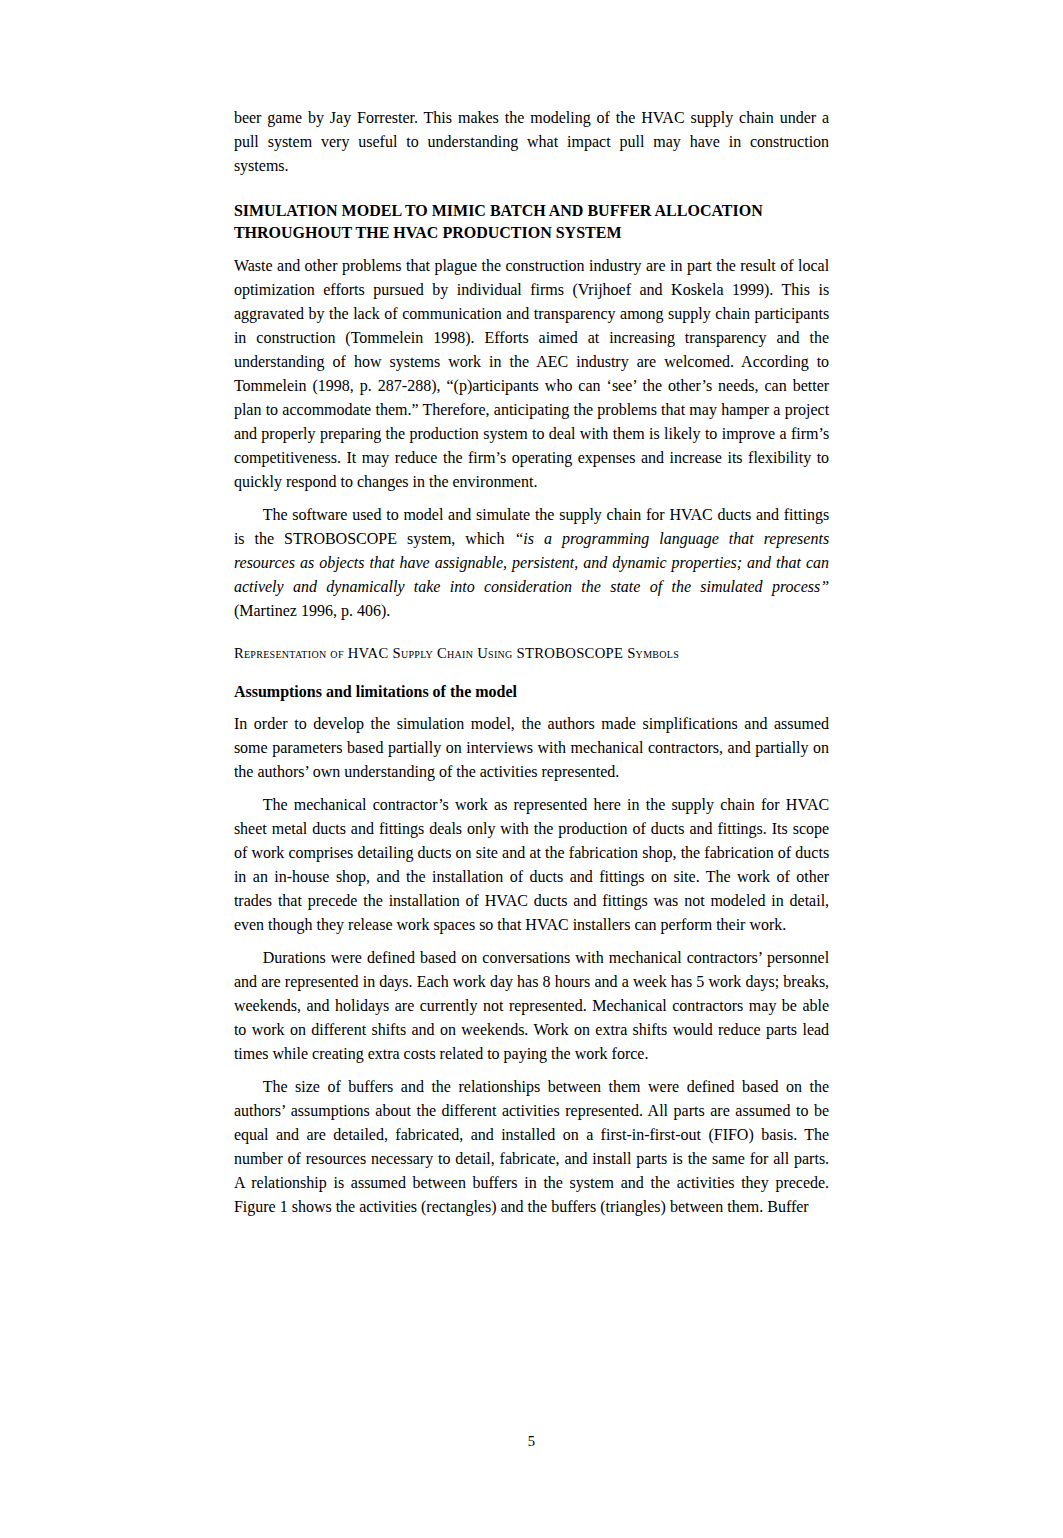beer game by Jay Forrester. This makes the modeling of the HVAC supply chain under a pull system very useful to understanding what impact pull may have in construction systems.
Simulation Model to Mimic Batch and Buffer Allocation Throughout the HVAC Production System
Waste and other problems that plague the construction industry are in part the result of local optimization efforts pursued by individual firms (Vrijhoef and Koskela 1999). This is aggravated by the lack of communication and transparency among supply chain participants in construction (Tommelein 1998). Efforts aimed at increasing transparency and the understanding of how systems work in the AEC industry are welcomed. According to Tommelein (1998, p. 287-288), “(p)articipants who can ‘see’ the other’s needs, can better plan to accommodate them.” Therefore, anticipating the problems that may hamper a project and properly preparing the production system to deal with them is likely to improve a firm’s competitiveness. It may reduce the firm’s operating expenses and increase its flexibility to quickly respond to changes in the environment.
The software used to model and simulate the supply chain for HVAC ducts and fittings is the STROBOSCOPE system, which “is a programming language that represents resources as objects that have assignable, persistent, and dynamic properties; and that can actively and dynamically take into consideration the state of the simulated process” (Martinez 1996, p. 406).
Representation of HVAC Supply Chain Using STROBOSCOPE Symbols
Assumptions and limitations of the model
In order to develop the simulation model, the authors made simplifications and assumed some parameters based partially on interviews with mechanical contractors, and partially on the authors’ own understanding of the activities represented.
The mechanical contractor’s work as represented here in the supply chain for HVAC sheet metal ducts and fittings deals only with the production of ducts and fittings. Its scope of work comprises detailing ducts on site and at the fabrication shop, the fabrication of ducts in an in-house shop, and the installation of ducts and fittings on site. The work of other trades that precede the installation of HVAC ducts and fittings was not modeled in detail, even though they release work spaces so that HVAC installers can perform their work.
Durations were defined based on conversations with mechanical contractors’ personnel and are represented in days. Each work day has 8 hours and a week has 5 work days; breaks, weekends, and holidays are currently not represented. Mechanical contractors may be able to work on different shifts and on weekends. Work on extra shifts would reduce parts lead times while creating extra costs related to paying the work force.
The size of buffers and the relationships between them were defined based on the authors’ assumptions about the different activities represented. All parts are assumed to be equal and are detailed, fabricated, and installed on a first-in-first-out (FIFO) basis. The number of resources necessary to detail, fabricate, and install parts is the same for all parts. A relationship is assumed between buffers in the system and the activities they precede. Figure 1 shows the activities (rectangles) and the buffers (triangles) between them. Buffer
5